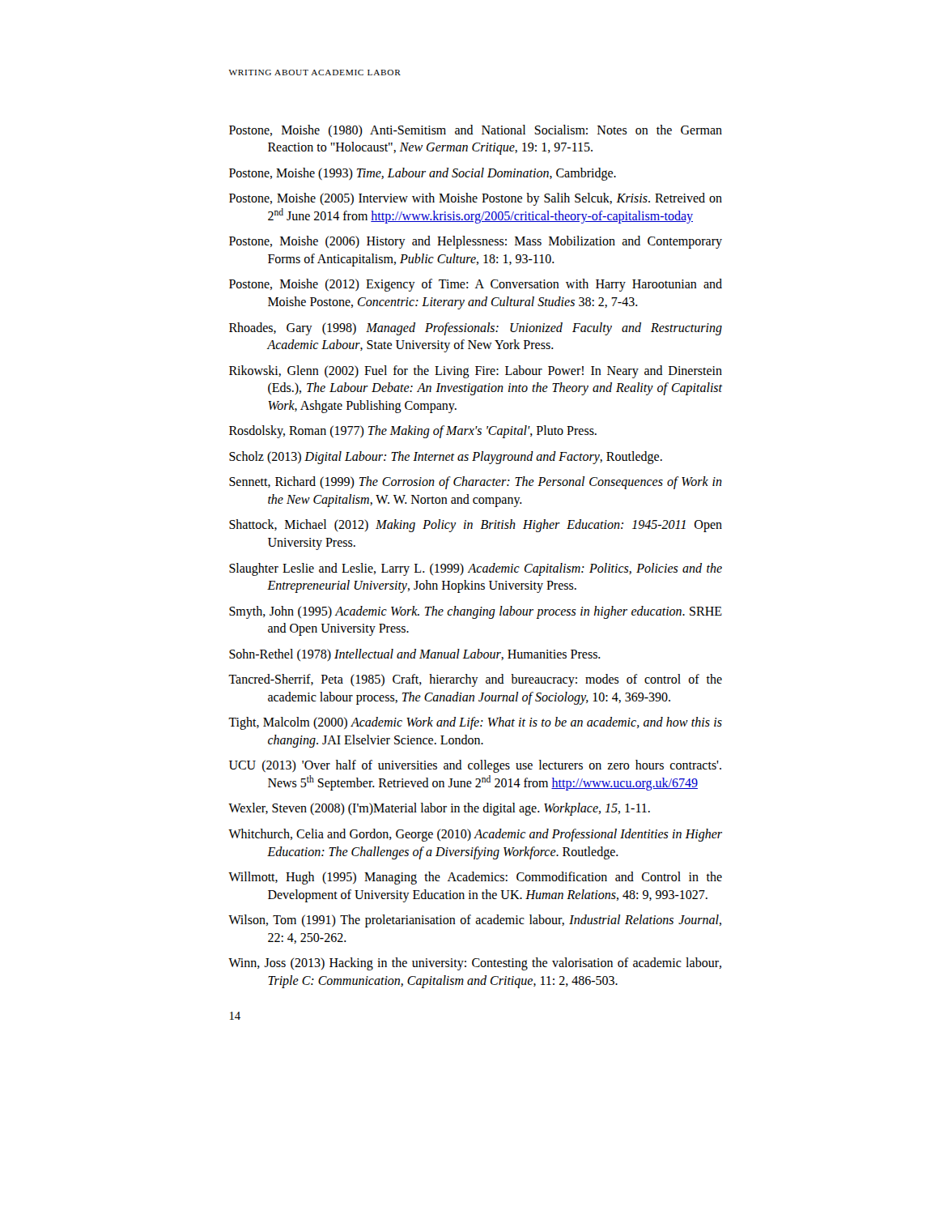Writing about Academic Labor
Postone, Moishe (1980) Anti-Semitism and National Socialism: Notes on the German Reaction to "Holocaust", New German Critique, 19: 1, 97-115.
Postone, Moishe (1993) Time, Labour and Social Domination, Cambridge.
Postone, Moishe (2005) Interview with Moishe Postone by Salih Selcuk, Krisis. Retreived on 2nd June 2014 from http://www.krisis.org/2005/critical-theory-of-capitalism-today
Postone, Moishe (2006) History and Helplessness: Mass Mobilization and Contemporary Forms of Anticapitalism, Public Culture, 18: 1, 93-110.
Postone, Moishe (2012) Exigency of Time: A Conversation with Harry Harootunian and Moishe Postone, Concentric: Literary and Cultural Studies 38: 2, 7-43.
Rhoades, Gary (1998) Managed Professionals: Unionized Faculty and Restructuring Academic Labour, State University of New York Press.
Rikowski, Glenn (2002) Fuel for the Living Fire: Labour Power! In Neary and Dinerstein (Eds.), The Labour Debate: An Investigation into the Theory and Reality of Capitalist Work, Ashgate Publishing Company.
Rosdolsky, Roman (1977) The Making of Marx's 'Capital', Pluto Press.
Scholz (2013) Digital Labour: The Internet as Playground and Factory, Routledge.
Sennett, Richard (1999) The Corrosion of Character: The Personal Consequences of Work in the New Capitalism, W. W. Norton and company.
Shattock, Michael (2012) Making Policy in British Higher Education: 1945-2011 Open University Press.
Slaughter Leslie and Leslie, Larry L. (1999) Academic Capitalism: Politics, Policies and the Entrepreneurial University, John Hopkins University Press.
Smyth, John (1995) Academic Work. The changing labour process in higher education. SRHE and Open University Press.
Sohn-Rethel (1978) Intellectual and Manual Labour, Humanities Press.
Tancred-Sherrif, Peta (1985) Craft, hierarchy and bureaucracy: modes of control of the academic labour process, The Canadian Journal of Sociology, 10: 4, 369-390.
Tight, Malcolm (2000) Academic Work and Life: What it is to be an academic, and how this is changing. JAI Elselvier Science. London.
UCU (2013) 'Over half of universities and colleges use lecturers on zero hours contracts'. News 5th September. Retrieved on June 2nd 2014 from http://www.ucu.org.uk/6749
Wexler, Steven (2008) (I'm)Material labor in the digital age. Workplace, 15, 1-11.
Whitchurch, Celia and Gordon, George (2010) Academic and Professional Identities in Higher Education: The Challenges of a Diversifying Workforce. Routledge.
Willmott, Hugh (1995) Managing the Academics: Commodification and Control in the Development of University Education in the UK. Human Relations, 48: 9, 993-1027.
Wilson, Tom (1991) The proletarianisation of academic labour, Industrial Relations Journal, 22: 4, 250-262.
Winn, Joss (2013) Hacking in the university: Contesting the valorisation of academic labour, Triple C: Communication, Capitalism and Critique, 11: 2, 486-503.
14